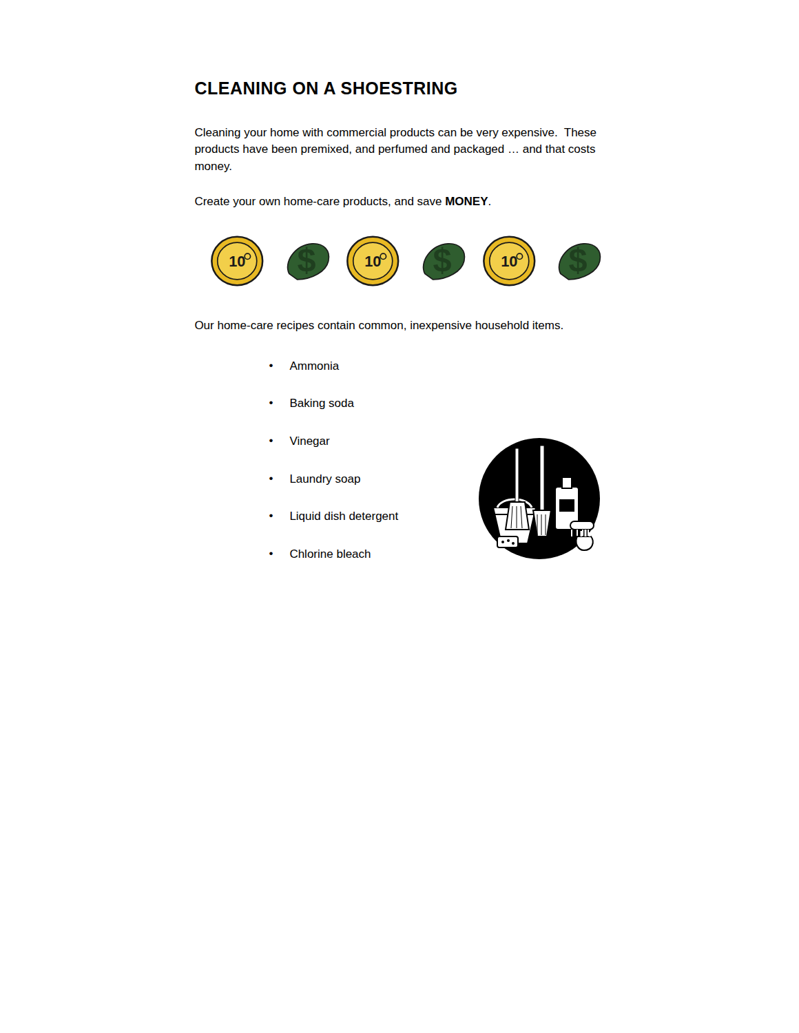CLEANING ON A SHOESTRING
Cleaning your home with commercial products can be very expensive. These products have been premixed, and perfumed and packaged … and that costs money.
Create your own home-care products, and save MONEY.
10 $ 10 $ 10 $
Our home-care recipes contain common, inexpensive household items.
Ammonia
Baking soda
Vinegar
Laundry soap
Liquid dish detergent
Chlorine bleach